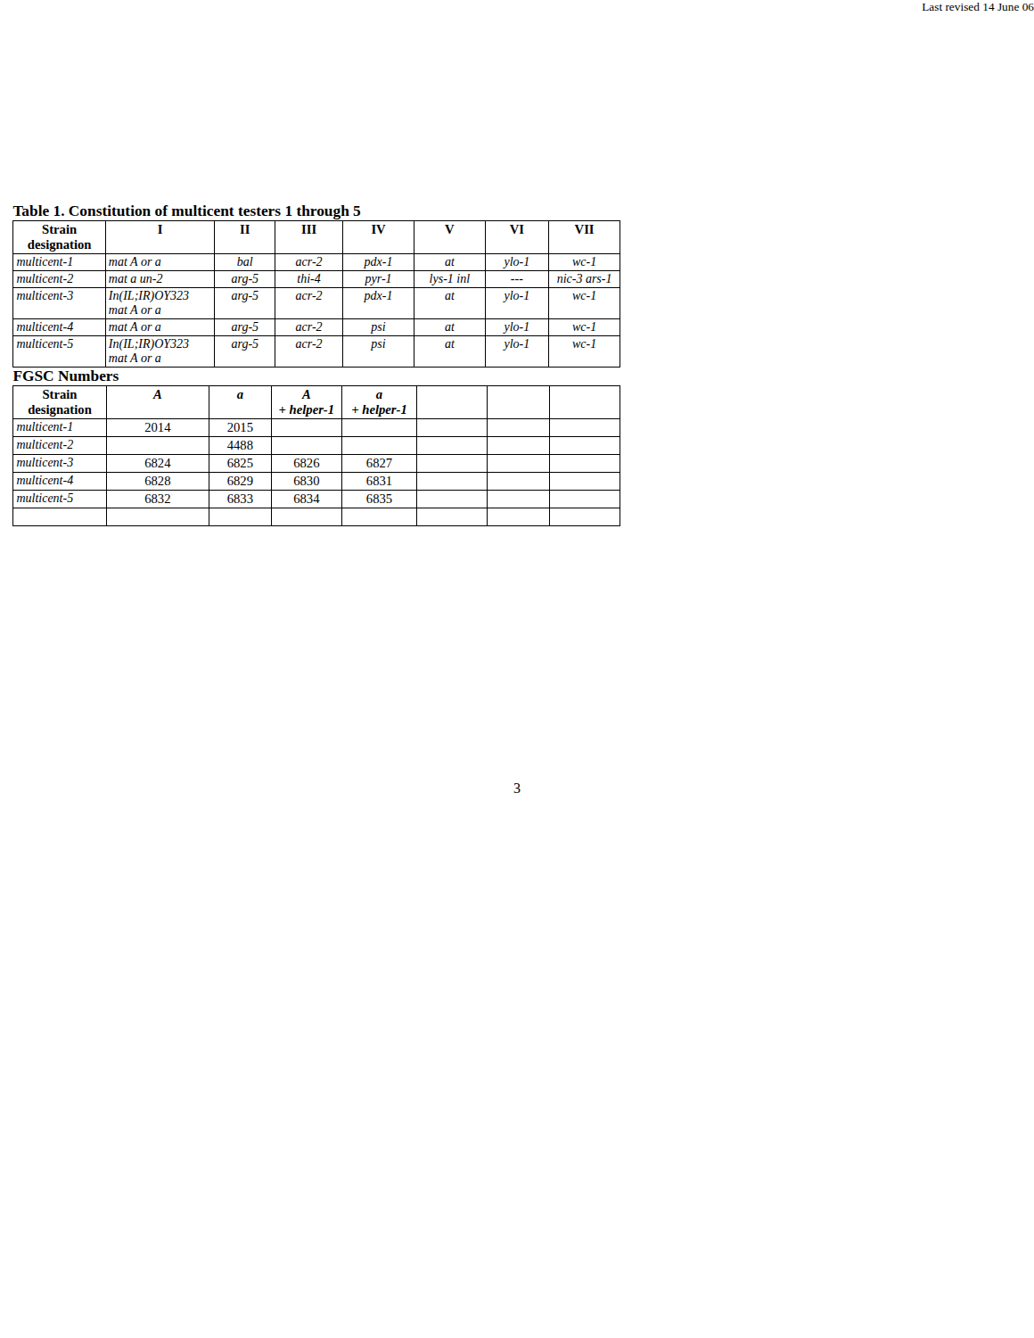Last revised 14 June 06
Table 1. Constitution of multicent testers 1 through 5
| Strain designation | I | II | III | IV | V | VI | VII |
| --- | --- | --- | --- | --- | --- | --- | --- |
| multicent-1 | mat A or a | bal | acr-2 | pdx-1 | at | ylo-1 | wc-1 |
| multicent-2 | mat a un-2 | arg-5 | thi-4 | pyr-1 | lys-1 inl | --- | nic-3 ars-1 |
| multicent-3 | In(IL;IR)OY323 mat A or a | arg-5 | acr-2 | pdx-1 | at | ylo-1 | wc-1 |
| multicent-4 | mat A or a | arg-5 | acr-2 | psi | at | ylo-1 | wc-1 |
| multicent-5 | In(IL;IR)OY323 mat A or a | arg-5 | acr-2 | psi | at | ylo-1 | wc-1 |
FGSC Numbers
| Strain designation | A | a | A + helper-1 | a + helper-1 | | | |
| --- | --- | --- | --- | --- | --- | --- | --- |
| multicent-1 | 2014 | 2015 | | | | | |
| multicent-2 | | 4488 | | | | | |
| multicent-3 | 6824 | 6825 | 6826 | 6827 | | | |
| multicent-4 | 6828 | 6829 | 6830 | 6831 | | | |
| multicent-5 | 6832 | 6833 | 6834 | 6835 | | | |
3